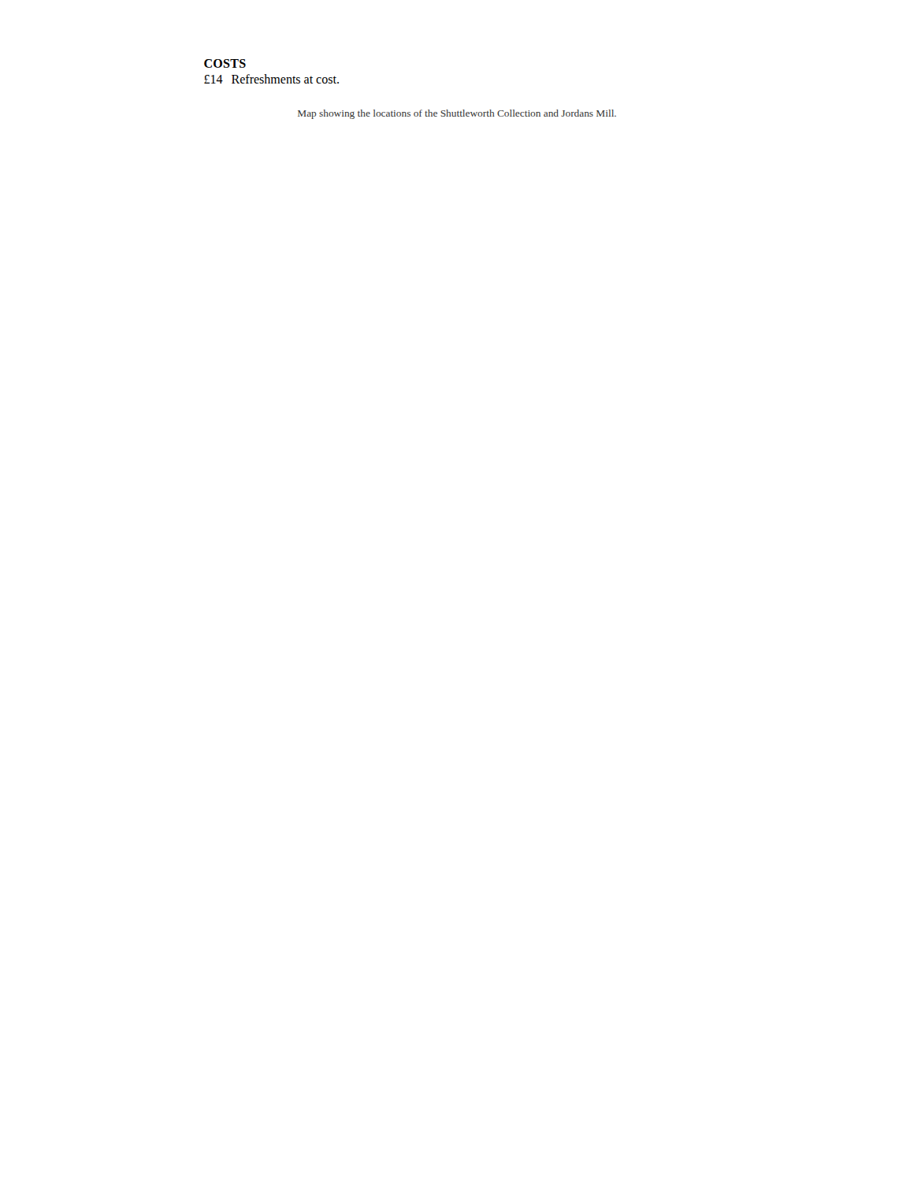COSTS
£14 Refreshments at cost.
Map showing the locations of the Shuttleworth Collection and Jordans Mill.